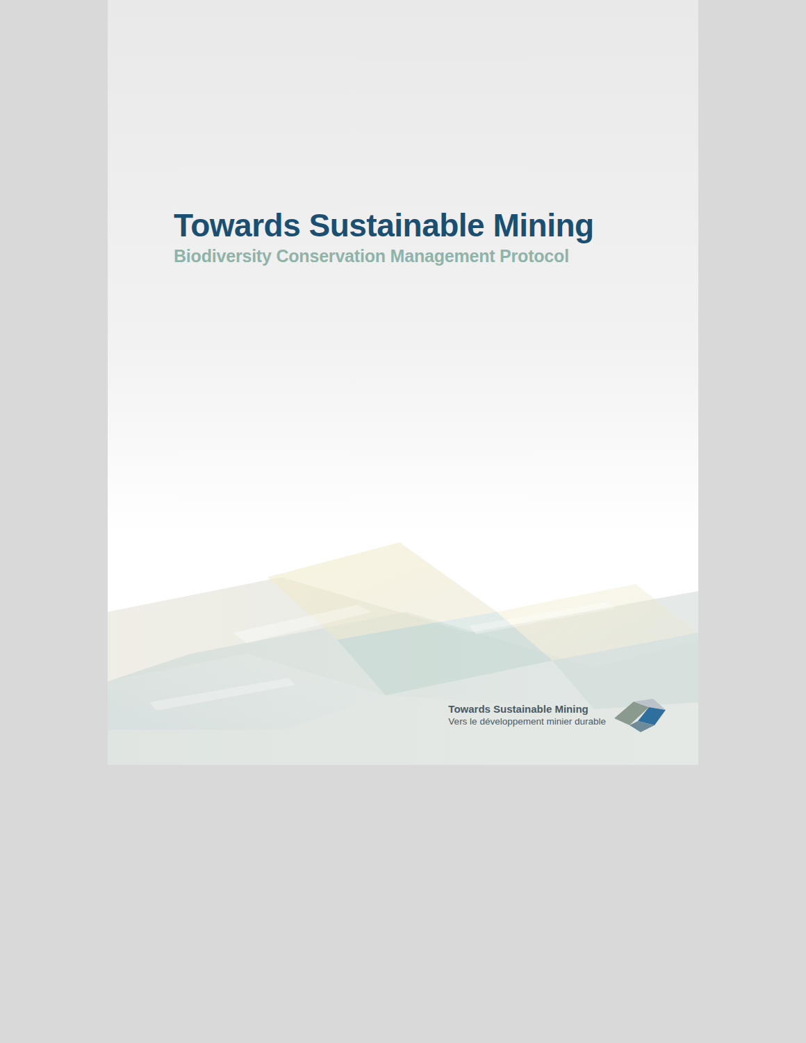Towards Sustainable Mining
Biodiversity Conservation Management Protocol
Towards Sustainable Mining
Vers le développement minier durable